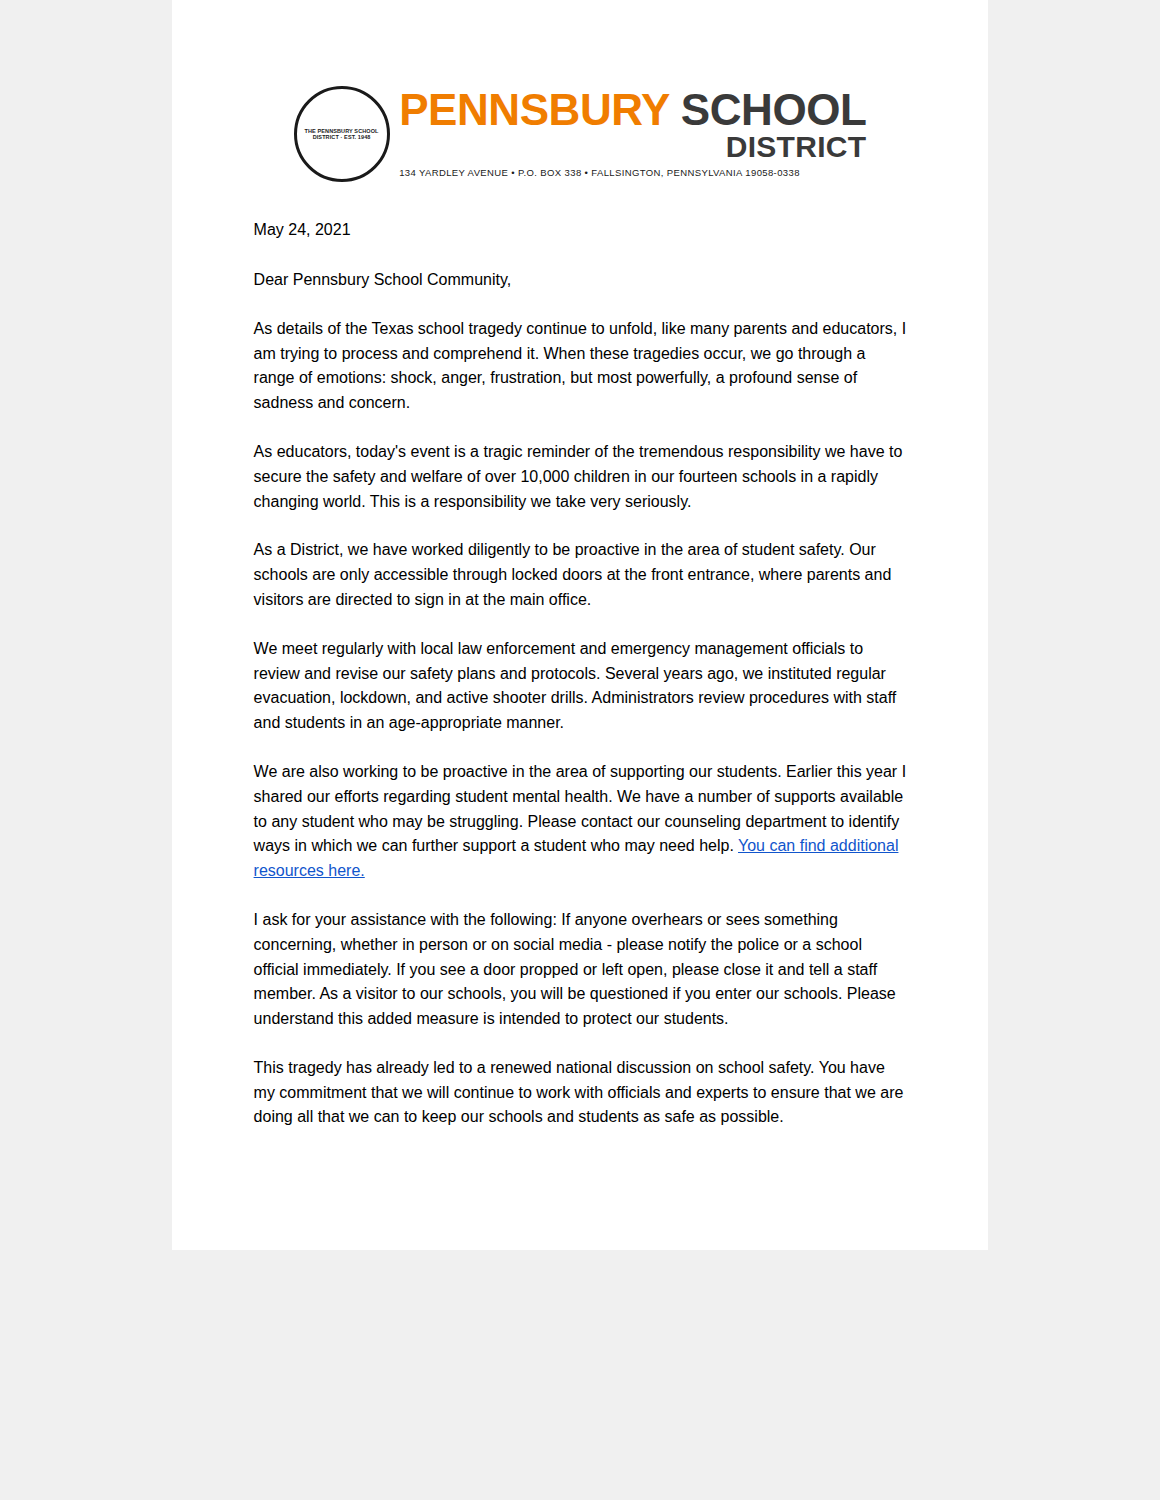The Pennsbury School District · Est. 1948
PENNSBURY SCHOOL
DISTRICT
134 YARDLEY AVENUE • P.O. BOX 338 • FALLSINGTON, PENNSYLVANIA 19058-0338
May 24, 2021
Dear Pennsbury School Community,
As details of the Texas school tragedy continue to unfold, like many parents and educators, I am trying to process and comprehend it. When these tragedies occur, we go through a range of emotions: shock, anger, frustration, but most powerfully, a profound sense of sadness and concern.
As educators, today's event is a tragic reminder of the tremendous responsibility we have to secure the safety and welfare of over 10,000 children in our fourteen schools in a rapidly changing world. This is a responsibility we take very seriously.
As a District, we have worked diligently to be proactive in the area of student safety. Our schools are only accessible through locked doors at the front entrance, where parents and visitors are directed to sign in at the main office.
We meet regularly with local law enforcement and emergency management officials to review and revise our safety plans and protocols. Several years ago, we instituted regular evacuation, lockdown, and active shooter drills. Administrators review procedures with staff and students in an age-appropriate manner.
We are also working to be proactive in the area of supporting our students. Earlier this year I shared our efforts regarding student mental health. We have a number of supports available to any student who may be struggling. Please contact our counseling department to identify ways in which we can further support a student who may need help. You can find additional resources here.
I ask for your assistance with the following: If anyone overhears or sees something concerning, whether in person or on social media - please notify the police or a school official immediately. If you see a door propped or left open, please close it and tell a staff member. As a visitor to our schools, you will be questioned if you enter our schools. Please understand this added measure is intended to protect our students.
This tragedy has already led to a renewed national discussion on school safety. You have my commitment that we will continue to work with officials and experts to ensure that we are doing all that we can to keep our schools and students as safe as possible.